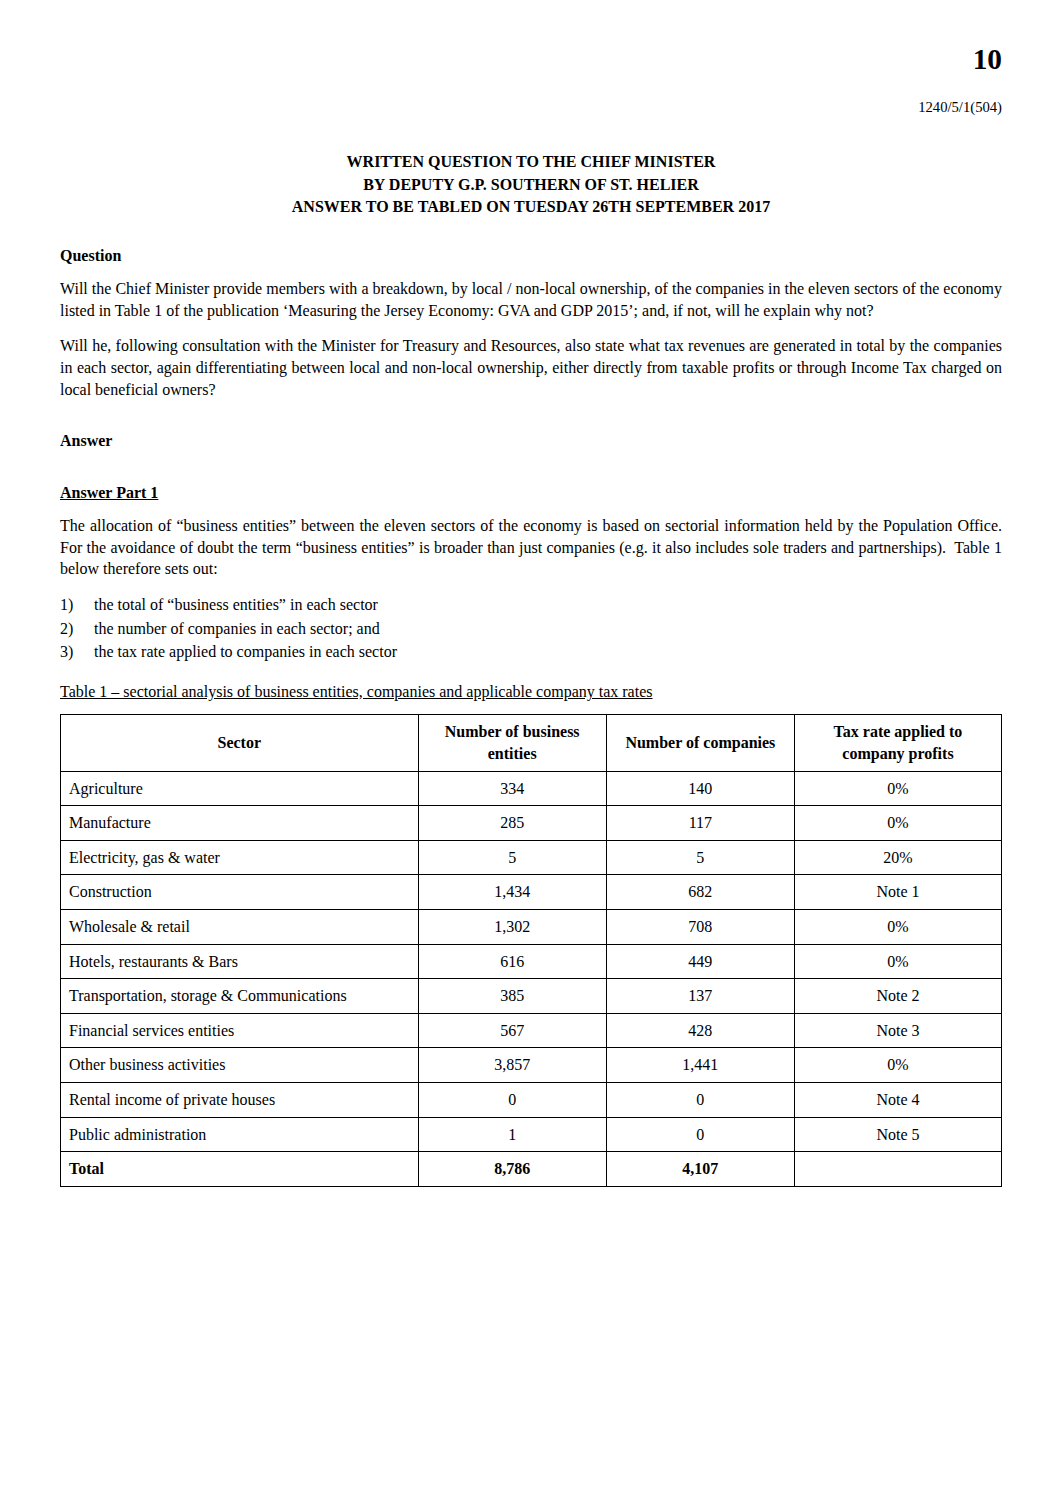10
1240/5/1(504)
Written Question to the Chief Minister
by Deputy G.P. Southern of St. Helier
Answer to be tabled on Tuesday 26th September 2017
Question
Will the Chief Minister provide members with a breakdown, by local / non-local ownership, of the companies in the eleven sectors of the economy listed in Table 1 of the publication ‘Measuring the Jersey Economy: GVA and GDP 2015’; and, if not, will he explain why not?
Will he, following consultation with the Minister for Treasury and Resources, also state what tax revenues are generated in total by the companies in each sector, again differentiating between local and non-local ownership, either directly from taxable profits or through Income Tax charged on local beneficial owners?
Answer
Answer Part 1
The allocation of “business entities” between the eleven sectors of the economy is based on sectorial information held by the Population Office. For the avoidance of doubt the term “business entities” is broader than just companies (e.g. it also includes sole traders and partnerships). Table 1 below therefore sets out:
1) the total of “business entities” in each sector
2) the number of companies in each sector; and
3) the tax rate applied to companies in each sector
Table 1 – sectorial analysis of business entities, companies and applicable company tax rates
| Sector | Number of business entities | Number of companies | Tax rate applied to company profits |
| --- | --- | --- | --- |
| Agriculture | 334 | 140 | 0% |
| Manufacture | 285 | 117 | 0% |
| Electricity, gas & water | 5 | 5 | 20% |
| Construction | 1,434 | 682 | Note 1 |
| Wholesale & retail | 1,302 | 708 | 0% |
| Hotels, restaurants & Bars | 616 | 449 | 0% |
| Transportation, storage & Communications | 385 | 137 | Note 2 |
| Financial services entities | 567 | 428 | Note 3 |
| Other business activities | 3,857 | 1,441 | 0% |
| Rental income of private houses | 0 | 0 | Note 4 |
| Public administration | 1 | 0 | Note 5 |
| Total | 8,786 | 4,107 | |